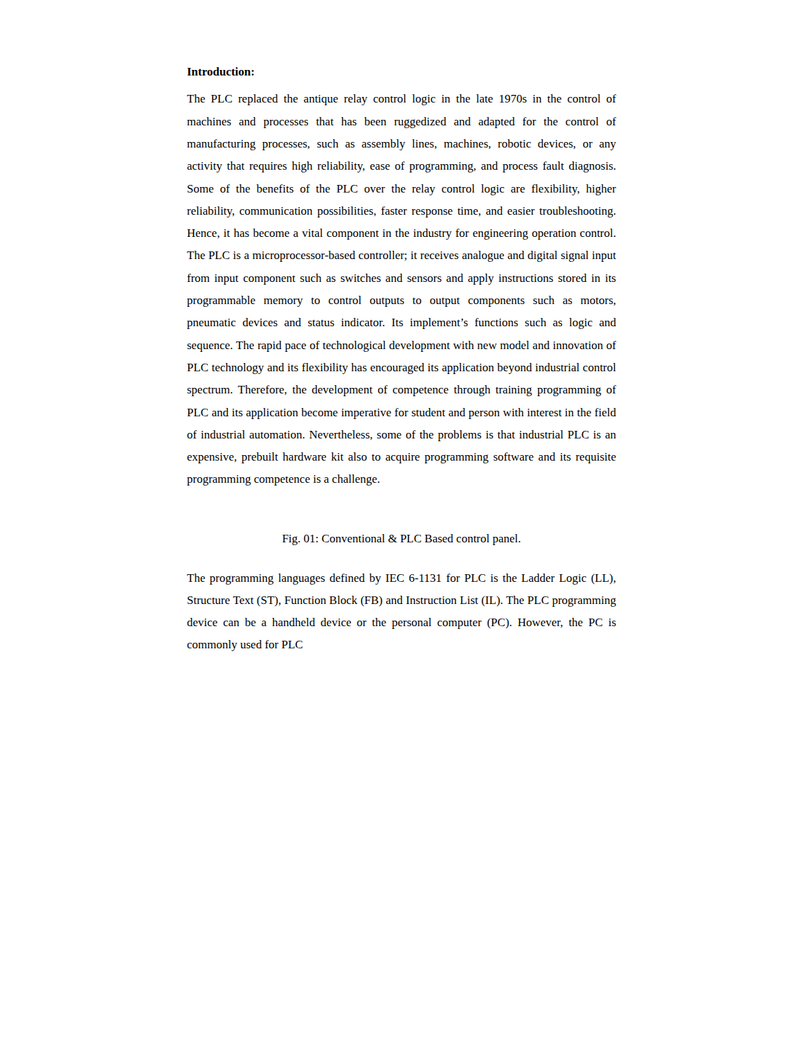Introduction:
The PLC replaced the antique relay control logic in the late 1970s in the control of machines and processes that has been ruggedized and adapted for the control of manufacturing processes, such as assembly lines, machines, robotic devices, or any activity that requires high reliability, ease of programming, and process fault diagnosis. Some of the benefits of the PLC over the relay control logic are flexibility, higher reliability, communication possibilities, faster response time, and easier troubleshooting. Hence, it has become a vital component in the industry for engineering operation control. The PLC is a microprocessor-based controller; it receives analogue and digital signal input from input component such as switches and sensors and apply instructions stored in its programmable memory to control outputs to output components such as motors, pneumatic devices and status indicator. Its implement’s functions such as logic and sequence. The rapid pace of technological development with new model and innovation of PLC technology and its flexibility has encouraged its application beyond industrial control spectrum. Therefore, the development of competence through training programming of PLC and its application become imperative for student and person with interest in the field of industrial automation. Nevertheless, some of the problems is that industrial PLC is an expensive, prebuilt hardware kit also to acquire programming software and its requisite programming competence is a challenge.
Fig. 01: Conventional & PLC Based control panel.
The programming languages defined by IEC 6-1131 for PLC is the Ladder Logic (LL), Structure Text (ST), Function Block (FB) and Instruction List (IL). The PLC programming device can be a handheld device or the personal computer (PC). However, the PC is commonly used for PLC